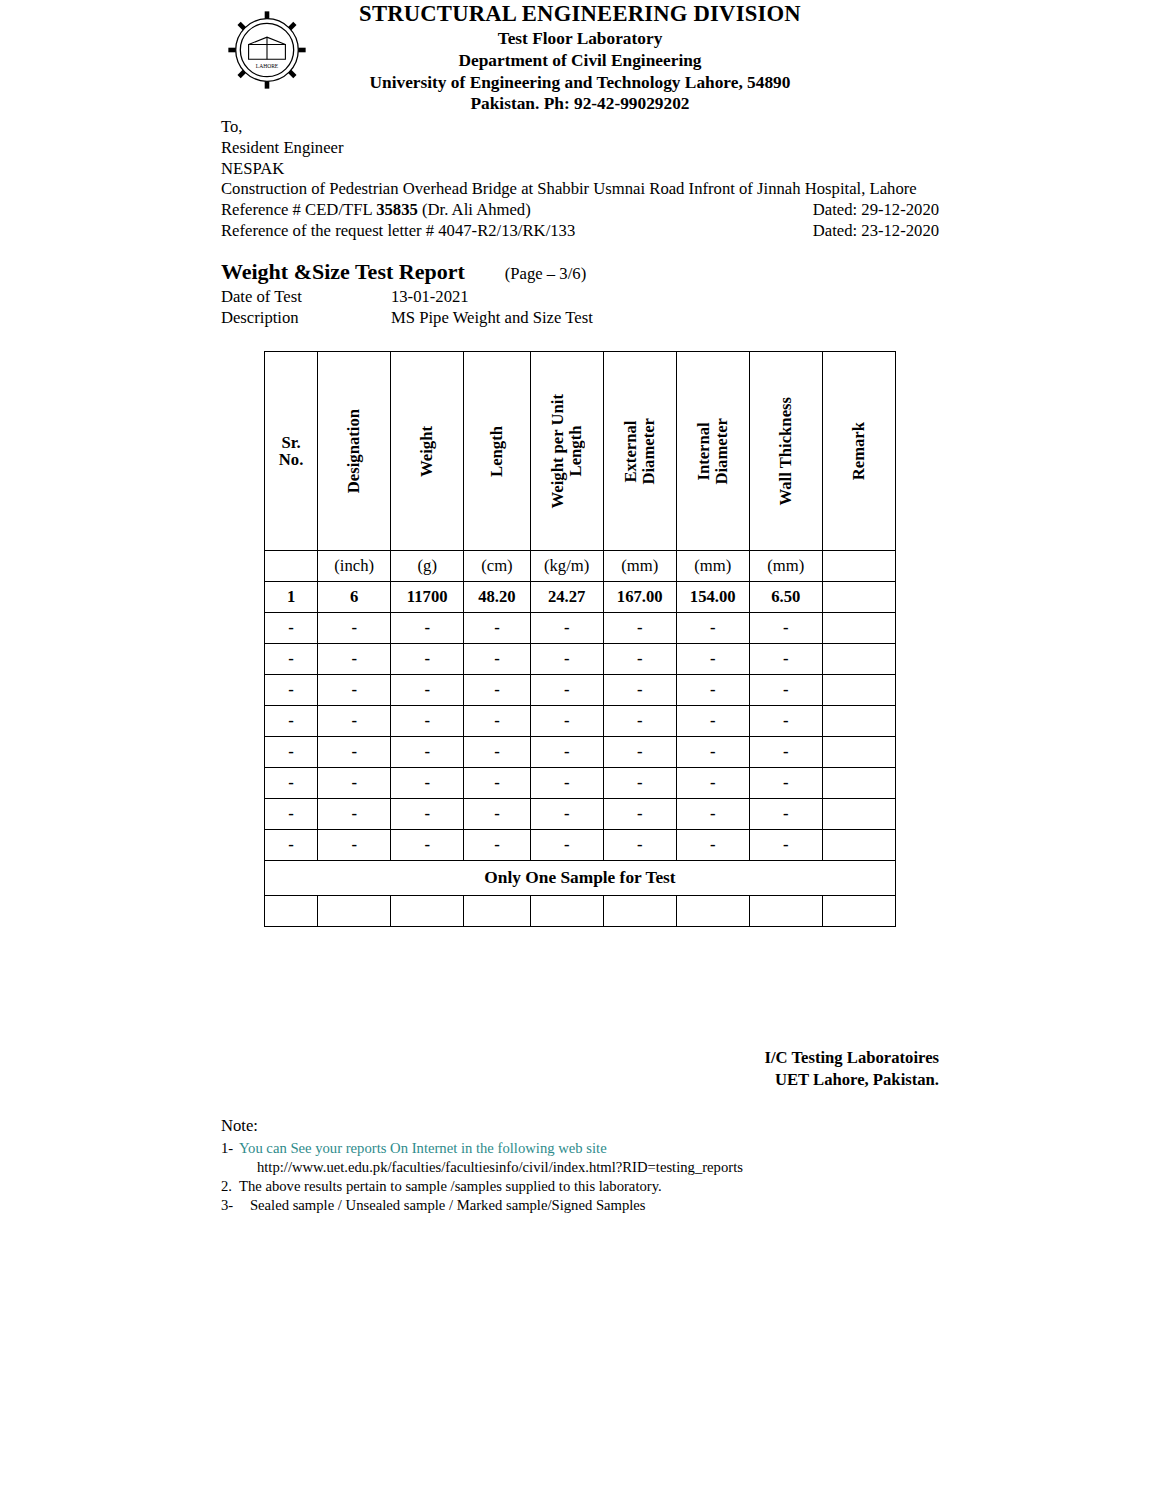LAHORE
STRUCTURAL ENGINEERING DIVISION
Test Floor Laboratory
Department of Civil Engineering
University of Engineering and Technology Lahore, 54890
Pakistan. Ph: 92-42-99029202
To,
Resident Engineer
NESPAK
Construction of Pedestrian Overhead Bridge at Shabbir Usmnai Road Infront of Jinnah Hospital, Lahore
Reference # CED/TFL 35835 (Dr. Ali Ahmed)
Dated: 29-12-2020
Reference of the request letter # 4047-R2/13/RK/133
Dated: 23-12-2020
Weight &Size Test Report
(Page – 3/6)
Date of Test
13-01-2021
Description
MS Pipe Weight and Size Test
| Sr. No. | Designation | Weight | Length | Weight per Unit Length | External Diameter | Internal Diameter | Wall Thickness | Remark |
| --- | --- | --- | --- | --- | --- | --- | --- | --- |
| | (inch) | (g) | (cm) | (kg/m) | (mm) | (mm) | (mm) | |
| 1 | 6 | 11700 | 48.20 | 24.27 | 167.00 | 154.00 | 6.50 | |
| - | - | - | - | - | - | - | - | |
| - | - | - | - | - | - | - | - | |
| - | - | - | - | - | - | - | - | |
| - | - | - | - | - | - | - | - | |
| - | - | - | - | - | - | - | - | |
| - | - | - | - | - | - | - | - | |
| - | - | - | - | - | - | - | - | |
| - | - | - | - | - | - | - | - | |
| Only One Sample for Test |
I/C Testing Laboratoires
UET Lahore, Pakistan.
Note:
1-You can See your reports On Internet in the following web site http://www.uet.edu.pk/faculties/facultiesinfo/civil/index.html?RID=testing_reports
2. The above results pertain to sample /samples supplied to this laboratory.
3- Sealed sample / Unsealed sample / Marked sample/Signed Samples